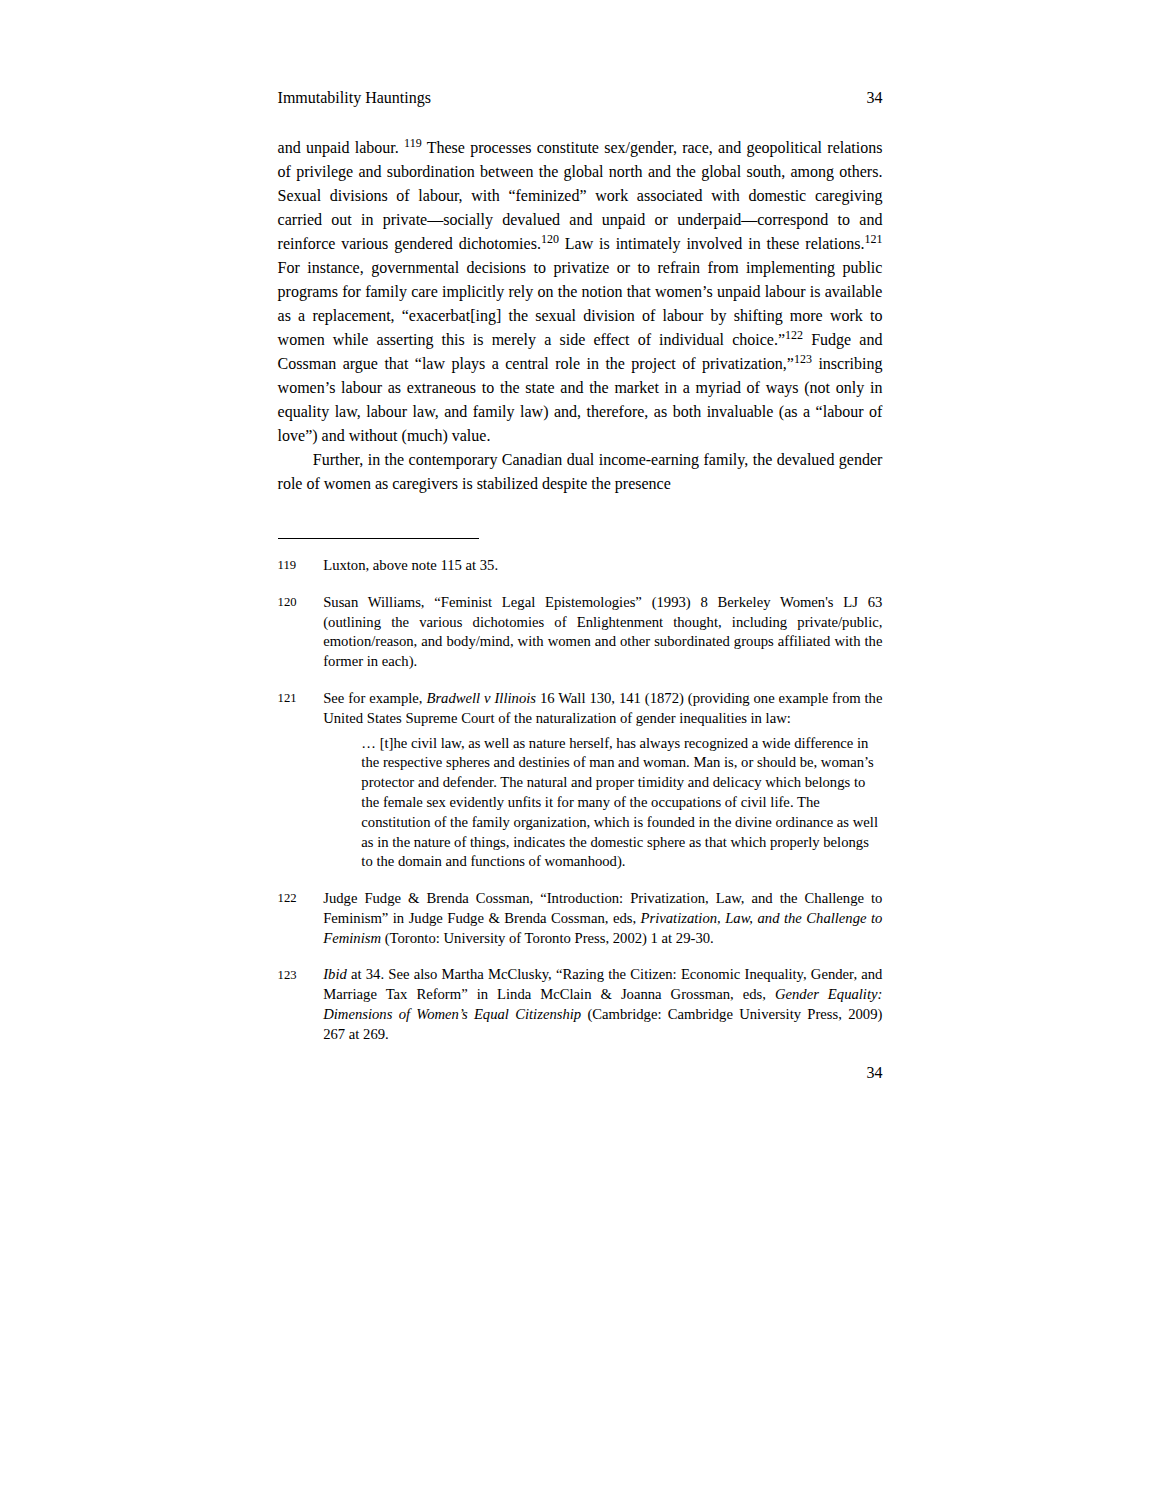Immutability Hauntings 34
and unpaid labour. 119 These processes constitute sex/gender, race, and geopolitical relations of privilege and subordination between the global north and the global south, among others. Sexual divisions of labour, with “feminized” work associated with domestic caregiving carried out in private—socially devalued and unpaid or underpaid—correspond to and reinforce various gendered dichotomies.120 Law is intimately involved in these relations.121 For instance, governmental decisions to privatize or to refrain from implementing public programs for family care implicitly rely on the notion that women’s unpaid labour is available as a replacement, “exacerbat[ing] the sexual division of labour by shifting more work to women while asserting this is merely a side effect of individual choice.”122 Fudge and Cossman argue that “law plays a central role in the project of privatization,”123 inscribing women’s labour as extraneous to the state and the market in a myriad of ways (not only in equality law, labour law, and family law) and, therefore, as both invaluable (as a “labour of love”) and without (much) value.
Further, in the contemporary Canadian dual income-earning family, the devalued gender role of women as caregivers is stabilized despite the presence
119
Luxton, above note 115 at 35.
120
Susan Williams, “Feminist Legal Epistemologies” (1993) 8 Berkeley Women's LJ 63 (outlining the various dichotomies of Enlightenment thought, including private/public, emotion/reason, and body/mind, with women and other subordinated groups affiliated with the former in each).
121
See for example, Bradwell v Illinois 16 Wall 130, 141 (1872) (providing one example from the United States Supreme Court of the naturalization of gender inequalities in law:
… [t]he civil law, as well as nature herself, has always recognized a wide difference in the respective spheres and destinies of man and woman. Man is, or should be, woman’s protector and defender. The natural and proper timidity and delicacy which belongs to the female sex evidently unfits it for many of the occupations of civil life. The constitution of the family organization, which is founded in the divine ordinance as well as in the nature of things, indicates the domestic sphere as that which properly belongs to the domain and functions of womanhood).
122
Judge Fudge & Brenda Cossman, “Introduction: Privatization, Law, and the Challenge to Feminism” in Judge Fudge & Brenda Cossman, eds, Privatization, Law, and the Challenge to Feminism (Toronto: University of Toronto Press, 2002) 1 at 29-30.
123
Ibid at 34. See also Martha McClusky, “Razing the Citizen: Economic Inequality, Gender, and Marriage Tax Reform” in Linda McClain & Joanna Grossman, eds, Gender Equality: Dimensions of Women’s Equal Citizenship (Cambridge: Cambridge University Press, 2009) 267 at 269.
34